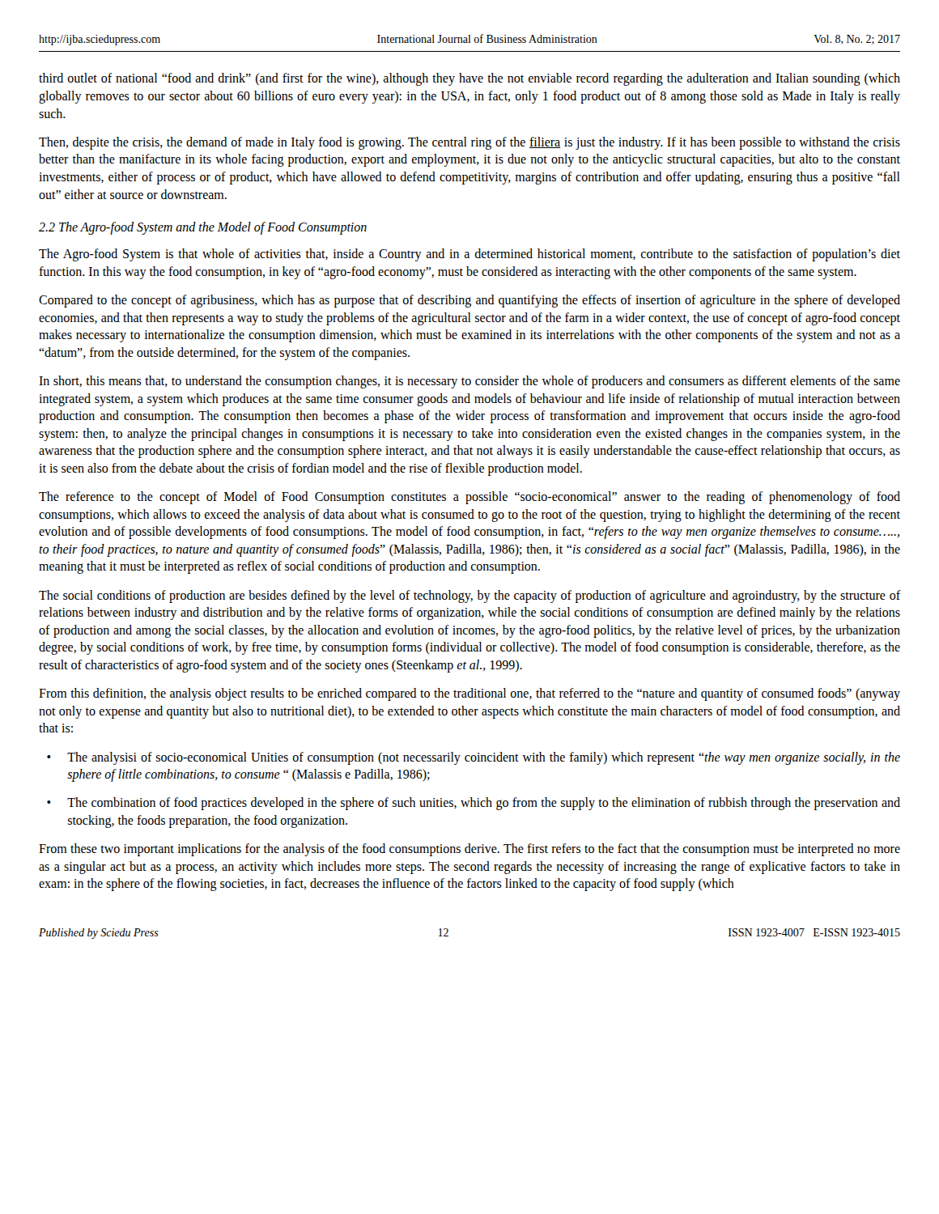http://ijba.sciedupress.com
International Journal of Business Administration
Vol. 8, No. 2; 2017
third outlet of national “food and drink” (and first for the wine), although they have the not enviable record regarding the adulteration and Italian sounding (which globally removes to our sector about 60 billions of euro every year): in the USA, in fact, only 1 food product out of 8 among those sold as Made in Italy is really such.
Then, despite the crisis, the demand of made in Italy food is growing. The central ring of the filiera is just the industry. If it has been possible to withstand the crisis better than the manifacture in its whole facing production, export and employment, it is due not only to the anticyclic structural capacities, but alto to the constant investments, either of process or of product, which have allowed to defend competitivity, margins of contribution and offer updating, ensuring thus a positive “fall out” either at source or downstream.
2.2 The Agro-food System and the Model of Food Consumption
The Agro-food System is that whole of activities that, inside a Country and in a determined historical moment, contribute to the satisfaction of population’s diet function. In this way the food consumption, in key of “agro-food economy”, must be considered as interacting with the other components of the same system.
Compared to the concept of agribusiness, which has as purpose that of describing and quantifying the effects of insertion of agriculture in the sphere of developed economies, and that then represents a way to study the problems of the agricultural sector and of the farm in a wider context, the use of concept of agro-food concept makes necessary to internationalize the consumption dimension, which must be examined in its interrelations with the other components of the system and not as a “datum”, from the outside determined, for the system of the companies.
In short, this means that, to understand the consumption changes, it is necessary to consider the whole of producers and consumers as different elements of the same integrated system, a system which produces at the same time consumer goods and models of behaviour and life inside of relationship of mutual interaction between production and consumption. The consumption then becomes a phase of the wider process of transformation and improvement that occurs inside the agro-food system: then, to analyze the principal changes in consumptions it is necessary to take into consideration even the existed changes in the companies system, in the awareness that the production sphere and the consumption sphere interact, and that not always it is easily understandable the cause-effect relationship that occurs, as it is seen also from the debate about the crisis of fordian model and the rise of flexible production model.
The reference to the concept of Model of Food Consumption constitutes a possible “socio-economical” answer to the reading of phenomenology of food consumptions, which allows to exceed the analysis of data about what is consumed to go to the root of the question, trying to highlight the determining of the recent evolution and of possible developments of food consumptions. The model of food consumption, in fact, “refers to the way men organize themselves to consume….., to their food practices, to nature and quantity of consumed foods” (Malassis, Padilla, 1986); then, it “is considered as a social fact” (Malassis, Padilla, 1986), in the meaning that it must be interpreted as reflex of social conditions of production and consumption.
The social conditions of production are besides defined by the level of technology, by the capacity of production of agriculture and agroindustry, by the structure of relations between industry and distribution and by the relative forms of organization, while the social conditions of consumption are defined mainly by the relations of production and among the social classes, by the allocation and evolution of incomes, by the agro-food politics, by the relative level of prices, by the urbanization degree, by social conditions of work, by free time, by consumption forms (individual or collective). The model of food consumption is considerable, therefore, as the result of characteristics of agro-food system and of the society ones (Steenkamp et al., 1999).
From this definition, the analysis object results to be enriched compared to the traditional one, that referred to the “nature and quantity of consumed foods” (anyway not only to expense and quantity but also to nutritional diet), to be extended to other aspects which constitute the main characters of model of food consumption, and that is:
The analysisi of socio-economical Unities of consumption (not necessarily coincident with the family) which represent “the way men organize socially, in the sphere of little combinations, to consume “ (Malassis e Padilla, 1986);
The combination of food practices developed in the sphere of such unities, which go from the supply to the elimination of rubbish through the preservation and stocking, the foods preparation, the food organization.
From these two important implications for the analysis of the food consumptions derive. The first refers to the fact that the consumption must be interpreted no more as a singular act but as a process, an activity which includes more steps. The second regards the necessity of increasing the range of explicative factors to take in exam: in the sphere of the flowing societies, in fact, decreases the influence of the factors linked to the capacity of food supply (which
Published by Sciedu Press
12
ISSN 1923-4007 E-ISSN 1923-4015